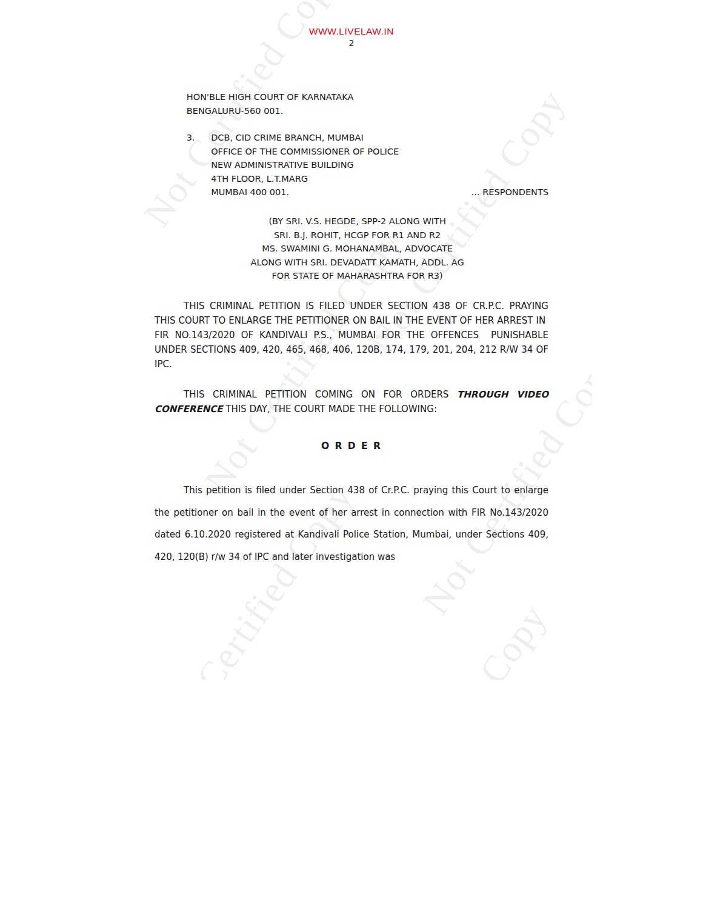Not Certified Copy Not Certified Copy Not Certified Copy Not Certified Copy Not Certified Copy Not Certified Copy
WWW.LIVELAW.IN
2
HON'BLE HIGH COURT OF KARNATAKA
BENGALURU-560 001.
3.
DCB, CID CRIME BRANCH, MUMBAI
OFFICE OF THE COMMISSIONER OF POLICE
NEW ADMINISTRATIVE BUILDING
4TH FLOOR, L.T.MARG
MUMBAI 400 001. … RESPONDENTS
(BY SRI. V.S. HEGDE, SPP-2 ALONG WITH
SRI. B.J. ROHIT, HCGP FOR R1 AND R2
MS. SWAMINI G. MOHANAMBAL, ADVOCATE
ALONG WITH SRI. DEVADATT KAMATH, ADDL. AG
FOR STATE OF MAHARASHTRA FOR R3)
THIS CRIMINAL PETITION IS FILED UNDER SECTION 438 OF CR.P.C. PRAYING THIS COURT TO ENLARGE THE PETITIONER ON BAIL IN THE EVENT OF HER ARREST IN FIR NO.143/2020 OF KANDIVALI P.S., MUMBAI FOR THE OFFENCES PUNISHABLE UNDER SECTIONS 409, 420, 465, 468, 406, 120B, 174, 179, 201, 204, 212 R/W 34 OF IPC.
THIS CRIMINAL PETITION COMING ON FOR ORDERS THROUGH VIDEO CONFERENCE THIS DAY, THE COURT MADE THE FOLLOWING:
O R D E R
This petition is filed under Section 438 of Cr.P.C. praying this Court to enlarge the petitioner on bail in the event of her arrest in connection with FIR No.143/2020 dated 6.10.2020 registered at Kandivali Police Station, Mumbai, under Sections 409, 420, 120(B) r/w 34 of IPC and later investigation was